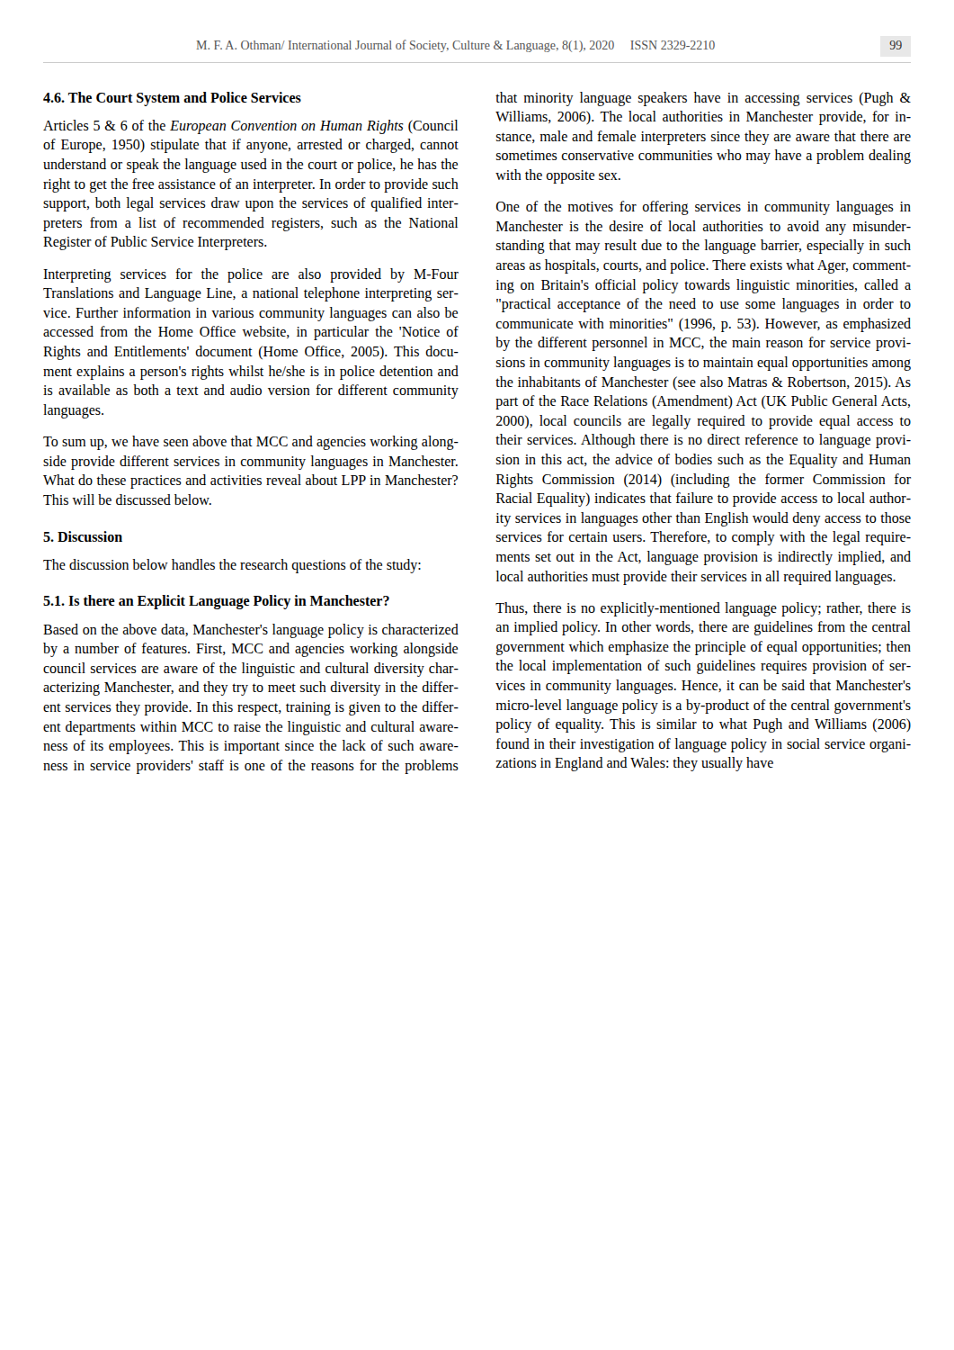M. F. A. Othman/ International Journal of Society, Culture & Language, 8(1), 2020 ISSN 2329-2210
99
4.6. The Court System and Police Services
Articles 5 & 6 of the European Convention on Human Rights (Council of Europe, 1950) stipulate that if anyone, arrested or charged, cannot understand or speak the language used in the court or police, he has the right to get the free assistance of an interpreter. In order to provide such support, both legal services draw upon the services of qualified interpreters from a list of recommended registers, such as the National Register of Public Service Interpreters.
Interpreting services for the police are also provided by M-Four Translations and Language Line, a national telephone interpreting service. Further information in various community languages can also be accessed from the Home Office website, in particular the 'Notice of Rights and Entitlements' document (Home Office, 2005). This document explains a person's rights whilst he/she is in police detention and is available as both a text and audio version for different community languages.
To sum up, we have seen above that MCC and agencies working alongside provide different services in community languages in Manchester. What do these practices and activities reveal about LPP in Manchester? This will be discussed below.
5. Discussion
The discussion below handles the research questions of the study:
5.1. Is there an Explicit Language Policy in Manchester?
Based on the above data, Manchester's language policy is characterized by a number of features. First, MCC and agencies working alongside council services are aware of the linguistic and cultural diversity characterizing Manchester, and they try to meet such diversity in the different services they provide. In this respect, training is given to the different departments within MCC to raise the linguistic and cultural awareness of its employees. This is important since the lack of such awareness in service providers' staff is one of the reasons for the problems that minority language speakers have in accessing services (Pugh & Williams, 2006). The local authorities in Manchester provide, for instance, male and female interpreters since they are aware that there are sometimes conservative communities who may have a problem dealing with the opposite sex.
One of the motives for offering services in community languages in Manchester is the desire of local authorities to avoid any misunderstanding that may result due to the language barrier, especially in such areas as hospitals, courts, and police. There exists what Ager, commenting on Britain's official policy towards linguistic minorities, called a "practical acceptance of the need to use some languages in order to communicate with minorities" (1996, p. 53). However, as emphasized by the different personnel in MCC, the main reason for service provisions in community languages is to maintain equal opportunities among the inhabitants of Manchester (see also Matras & Robertson, 2015). As part of the Race Relations (Amendment) Act (UK Public General Acts, 2000), local councils are legally required to provide equal access to their services. Although there is no direct reference to language provision in this act, the advice of bodies such as the Equality and Human Rights Commission (2014) (including the former Commission for Racial Equality) indicates that failure to provide access to local authority services in languages other than English would deny access to those services for certain users. Therefore, to comply with the legal requirements set out in the Act, language provision is indirectly implied, and local authorities must provide their services in all required languages.
Thus, there is no explicitly-mentioned language policy; rather, there is an implied policy. In other words, there are guidelines from the central government which emphasize the principle of equal opportunities; then the local implementation of such guidelines requires provision of services in community languages. Hence, it can be said that Manchester's micro-level language policy is a by-product of the central government's policy of equality. This is similar to what Pugh and Williams (2006) found in their investigation of language policy in social service organizations in England and Wales: they usually have